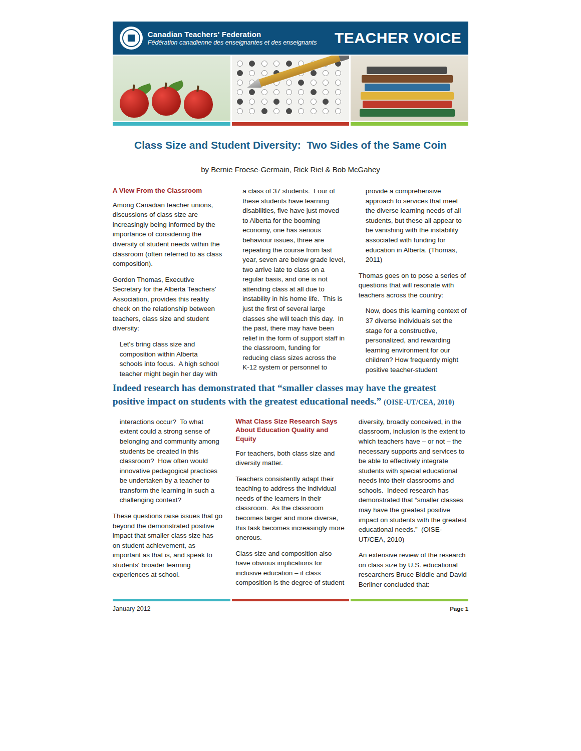Canadian Teachers' Federation
Fédération canadienne des enseignantes et des enseignants
TEACHER VOICE
Class Size and Student Diversity: Two Sides of the Same Coin
by Bernie Froese-Germain, Rick Riel & Bob McGahey
A View From the Classroom
Among Canadian teacher unions, discussions of class size are increasingly being informed by the importance of considering the diversity of student needs within the classroom (often referred to as class composition).
Gordon Thomas, Executive Secretary for the Alberta Teachers' Association, provides this reality check on the relationship between teachers, class size and student diversity:
Let's bring class size and composition within Alberta schools into focus. A high school teacher might begin her day with a class of 37 students. Four of these students have learning disabilities, five have just moved to Alberta for the booming economy, one has serious behaviour issues, three are repeating the course from last year, seven are below grade level, two arrive late to class on a regular basis, and one is not attending class at all due to instability in his home life. This is just the first of several large classes she will teach this day. In the past, there may have been relief in the form of support staff in the classroom, funding for reducing class sizes across the K-12 system or personnel to provide a comprehensive approach to services that meet the diverse learning needs of all students, but these all appear to be vanishing with the instability associated with funding for education in Alberta. (Thomas, 2011)
Thomas goes on to pose a series of questions that will resonate with teachers across the country:
Now, does this learning context of 37 diverse individuals set the stage for a constructive, personalized, and rewarding learning environment for our children? How frequently might positive teacher-student
Indeed research has demonstrated that “smaller classes may have the greatest positive impact on students with the greatest educational needs.” (OISE-UT/CEA, 2010)
interactions occur? To what extent could a strong sense of belonging and community among students be created in this classroom? How often would innovative pedagogical practices be undertaken by a teacher to transform the learning in such a challenging context?
These questions raise issues that go beyond the demonstrated positive impact that smaller class size has on student achievement, as important as that is, and speak to students' broader learning experiences at school.
What Class Size Research Says About Education Quality and Equity
For teachers, both class size and diversity matter.
Teachers consistently adapt their teaching to address the individual needs of the learners in their classroom. As the classroom becomes larger and more diverse, this task becomes increasingly more onerous.
Class size and composition also have obvious implications for inclusive education – if class composition is the degree of student diversity, broadly conceived, in the classroom, inclusion is the extent to which teachers have – or not – the necessary supports and services to be able to effectively integrate students with special educational needs into their classrooms and schools. Indeed research has demonstrated that “smaller classes may have the greatest positive impact on students with the greatest educational needs.” (OISE-UT/CEA, 2010)
An extensive review of the research on class size by U.S. educational researchers Bruce Biddle and David Berliner concluded that:
January 2012
Page 1